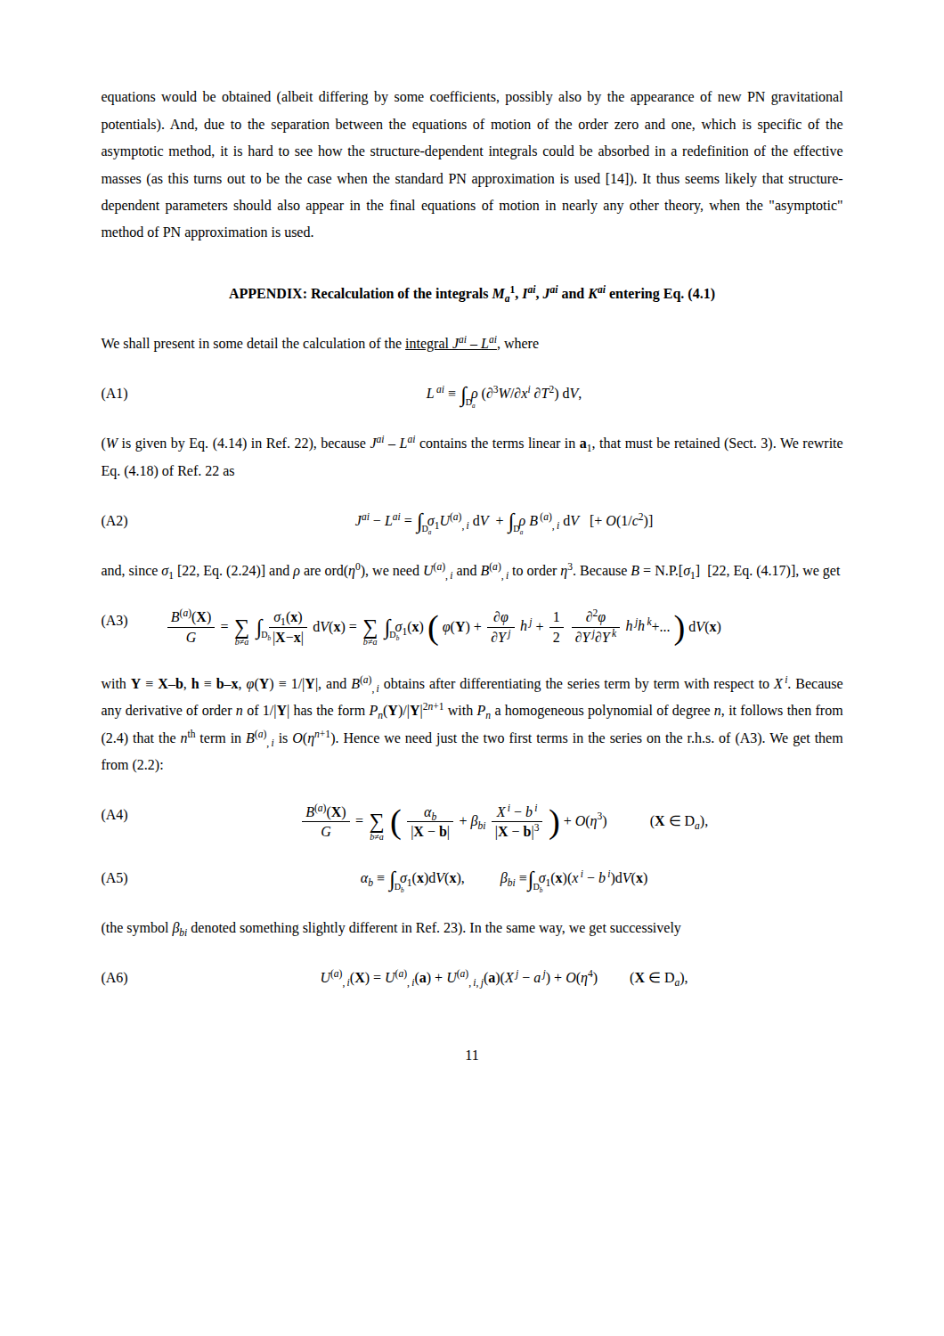equations would be obtained (albeit differing by some coefficients, possibly also by the appearance of new PN gravitational potentials). And, due to the separation between the equations of motion of the order zero and one, which is specific of the asymptotic method, it is hard to see how the structure-dependent integrals could be absorbed in a redefinition of the effective masses (as this turns out to be the case when the standard PN approximation is used [14]). It thus seems likely that structure-dependent parameters should also appear in the final equations of motion in nearly any other theory, when the "asymptotic" method of PN approximation is used.
APPENDIX: Recalculation of the integrals Ma1, Iai, Jai and Kai entering Eq. (4.1)
We shall present in some detail the calculation of the integral Jai – Lai, where
(A1)
L ai ≡ ∫Da ρ (∂3W/∂xi ∂T2) dV,
(W is given by Eq. (4.14) in Ref. 22), because Jai – Lai contains the terms linear in a1, that must be retained (Sect. 3). We rewrite Eq. (4.18) of Ref. 22 as
(A2)
Jai − Lai = ∫Da σ1U(a), i dV + ∫Da ρ B (a), i dV [+ O(1/c2)]
and, since σ1 [22, Eq. (2.24)] and ρ are ord(η0), we need U(a), i and B(a), i to order η3. Because B = N.P.[σ1] [22, Eq. (4.17)], we get
(A3)
B(a)(X) G = ∑b≠a ∫Db σ1(x)|X−x| dV(x) = ∑b≠a ∫Db σ1(x) ( φ(Y) + ∂φ∂Y j h j + 12 ∂2φ∂Y j∂Y k h jh k+... ) dV(x)
with Y ≡ X–b, h ≡ b–x, φ(Y) ≡ 1/|Y|, and B(a), i obtains after differentiating the series term by term with respect to X i. Because any derivative of order n of 1/|Y| has the form Pn(Y)/|Y|2n+1 with Pn a homogeneous polynomial of degree n, it follows then from (2.4) that the nth term in B(a), i is O(ηn+1). Hence we need just the two first terms in the series on the r.h.s. of (A3). We get them from (2.2):
(A4)
B(a)(X) G = ∑b≠a ( αb|X − b| + βbi X i − b i|X − b|3 ) + O(η3) (X ∈ Da),
(A5)
αb ≡ ∫Db σ1(x)dV(x), βbi ≡∫Db σ1(x)(x i − b i)dV(x)
(the symbol βbi denoted something slightly different in Ref. 23). In the same way, we get successively
(A6)
U(a), i(X) = U(a), i(a) + U(a), i, j(a)(X j − a j) + O(η4) (X ∈ Da),
11